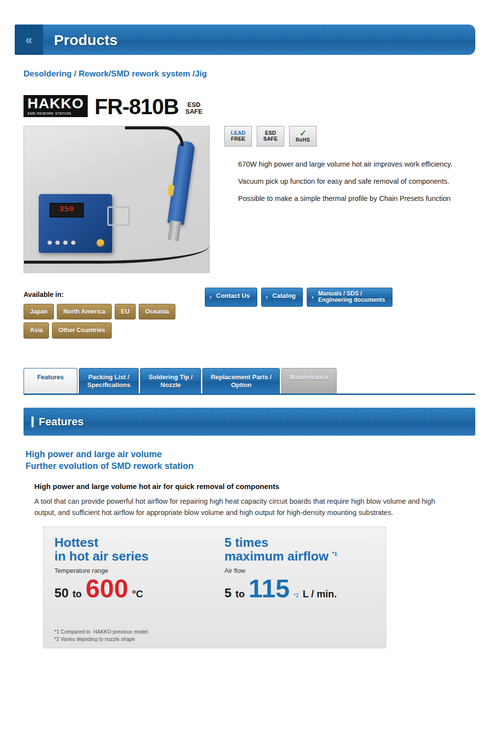«
Products
Desoldering / Rework/SMD rework system /Jig
HAKKO SMD REWORK STATION
FR-810B
ESD
SAFE
350
LEAD FREE
ESD SAFE
✓RoHS
670W high power and large volume hot air improves work efficiency.
Vacuum pick up function for easy and safe removal of components.
Possible to make a simple thermal profile by Chain Presets function
Available in:
Japan North America EU Oceania Asia Other Countries
Contact Us Catalog Manuals / SDS /
Engineering documents
Features
Packing List /
Specifications
Soldering Tip /
Nozzle
Replacement Parts /
Option
Maintenance
Features
High power and large air volume
Further evolution of SMD rework station
High power and large volume hot air for quick removal of components
A tool that can provide powerful hot airflow for repairing high heat capacity circuit boards that require high blow volume and high output, and sufficient hot airflow for appropriate blow volume and high output for high-density mounting substrates.
Hottest
in hot air series
Temperature range
50 to 600 °C
5 times
maximum airflow *1
Air flow
5 to 115 *2 L / min.
*1 Compared to HAKKO previous model
*2 Varies depnding to nozzle shape